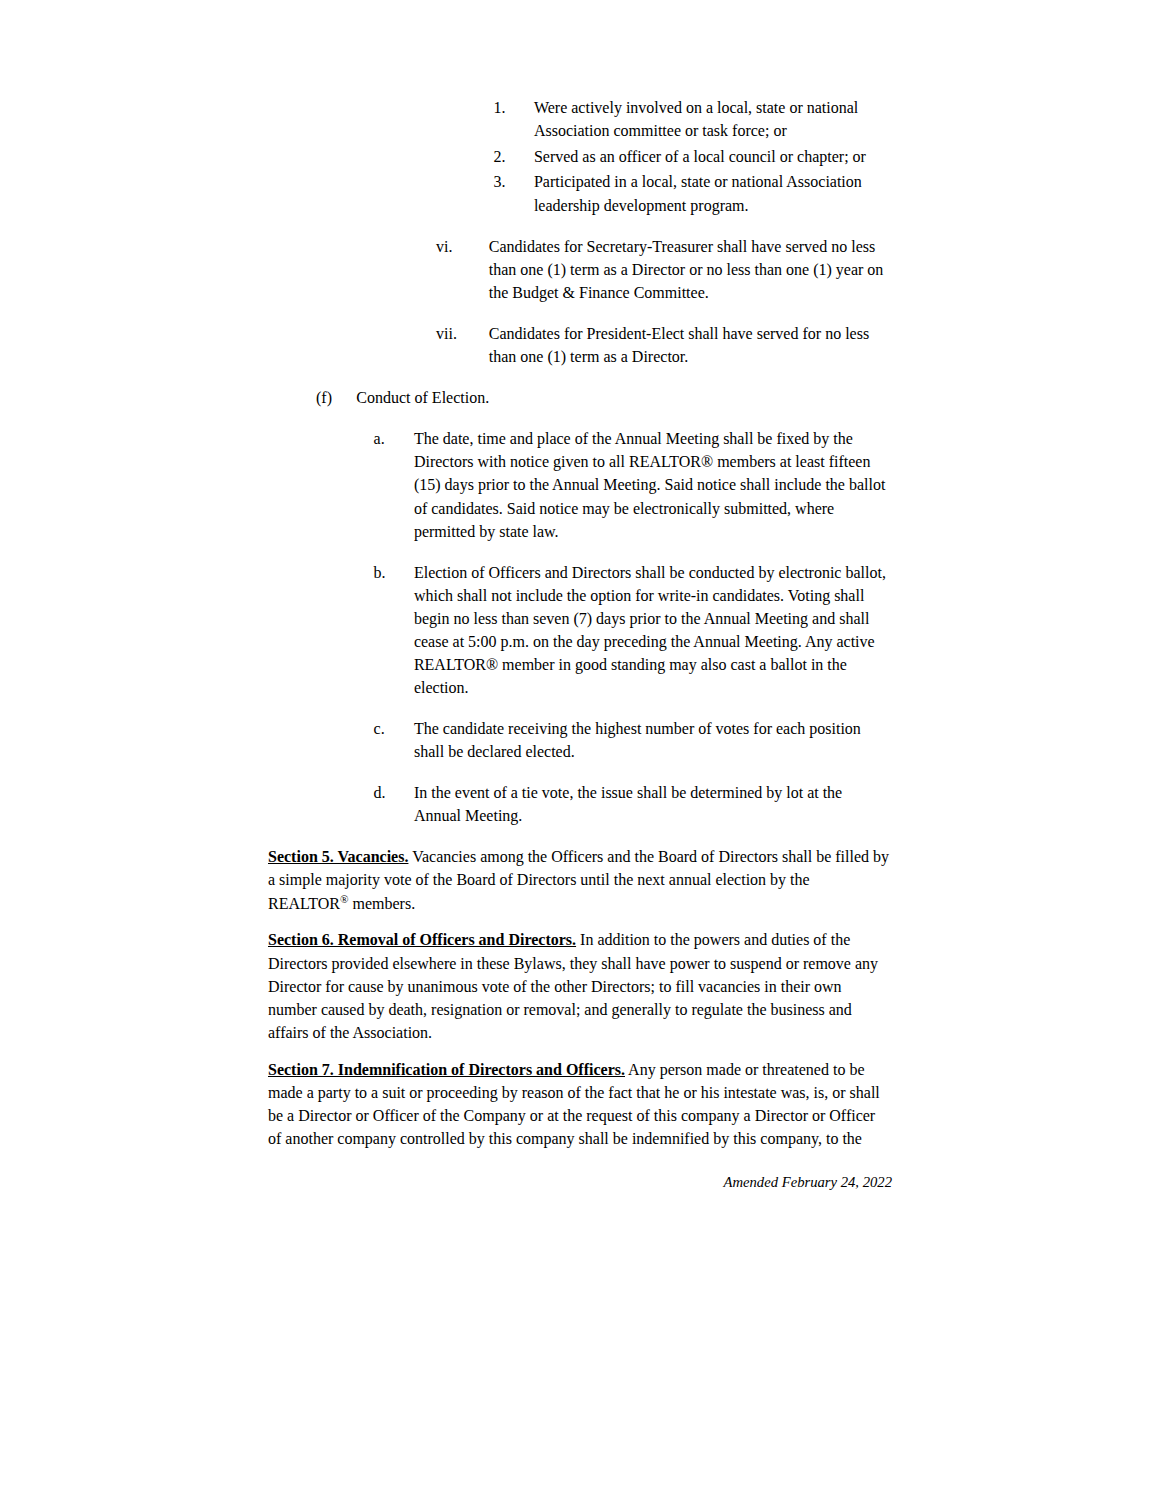1.
Were actively involved on a local, state or national Association committee or task force; or
2.
Served as an officer of a local council or chapter; or
3.
Participated in a local, state or national Association leadership development program.
vi.
Candidates for Secretary-Treasurer shall have served no less than one (1) term as a Director or no less than one (1) year on the Budget & Finance Committee.
vii.
Candidates for President-Elect shall have served for no less than one (1) term as a Director.
(f)
Conduct of Election.
a.
The date, time and place of the Annual Meeting shall be fixed by the Directors with notice given to all REALTOR® members at least fifteen (15) days prior to the Annual Meeting. Said notice shall include the ballot of candidates. Said notice may be electronically submitted, where permitted by state law.
b.
Election of Officers and Directors shall be conducted by electronic ballot, which shall not include the option for write-in candidates. Voting shall begin no less than seven (7) days prior to the Annual Meeting and shall cease at 5:00 p.m. on the day preceding the Annual Meeting. Any active REALTOR® member in good standing may also cast a ballot in the election.
c.
The candidate receiving the highest number of votes for each position shall be declared elected.
d.
In the event of a tie vote, the issue shall be determined by lot at the Annual Meeting.
Section 5. Vacancies. Vacancies among the Officers and the Board of Directors shall be filled by a simple majority vote of the Board of Directors until the next annual election by the REALTOR® members.
Section 6. Removal of Officers and Directors. In addition to the powers and duties of the Directors provided elsewhere in these Bylaws, they shall have power to suspend or remove any Director for cause by unanimous vote of the other Directors; to fill vacancies in their own number caused by death, resignation or removal; and generally to regulate the business and affairs of the Association.
Section 7. Indemnification of Directors and Officers. Any person made or threatened to be made a party to a suit or proceeding by reason of the fact that he or his intestate was, is, or shall be a Director or Officer of the Company or at the request of this company a Director or Officer of another company controlled by this company shall be indemnified by this company, to the
Amended February 24, 2022